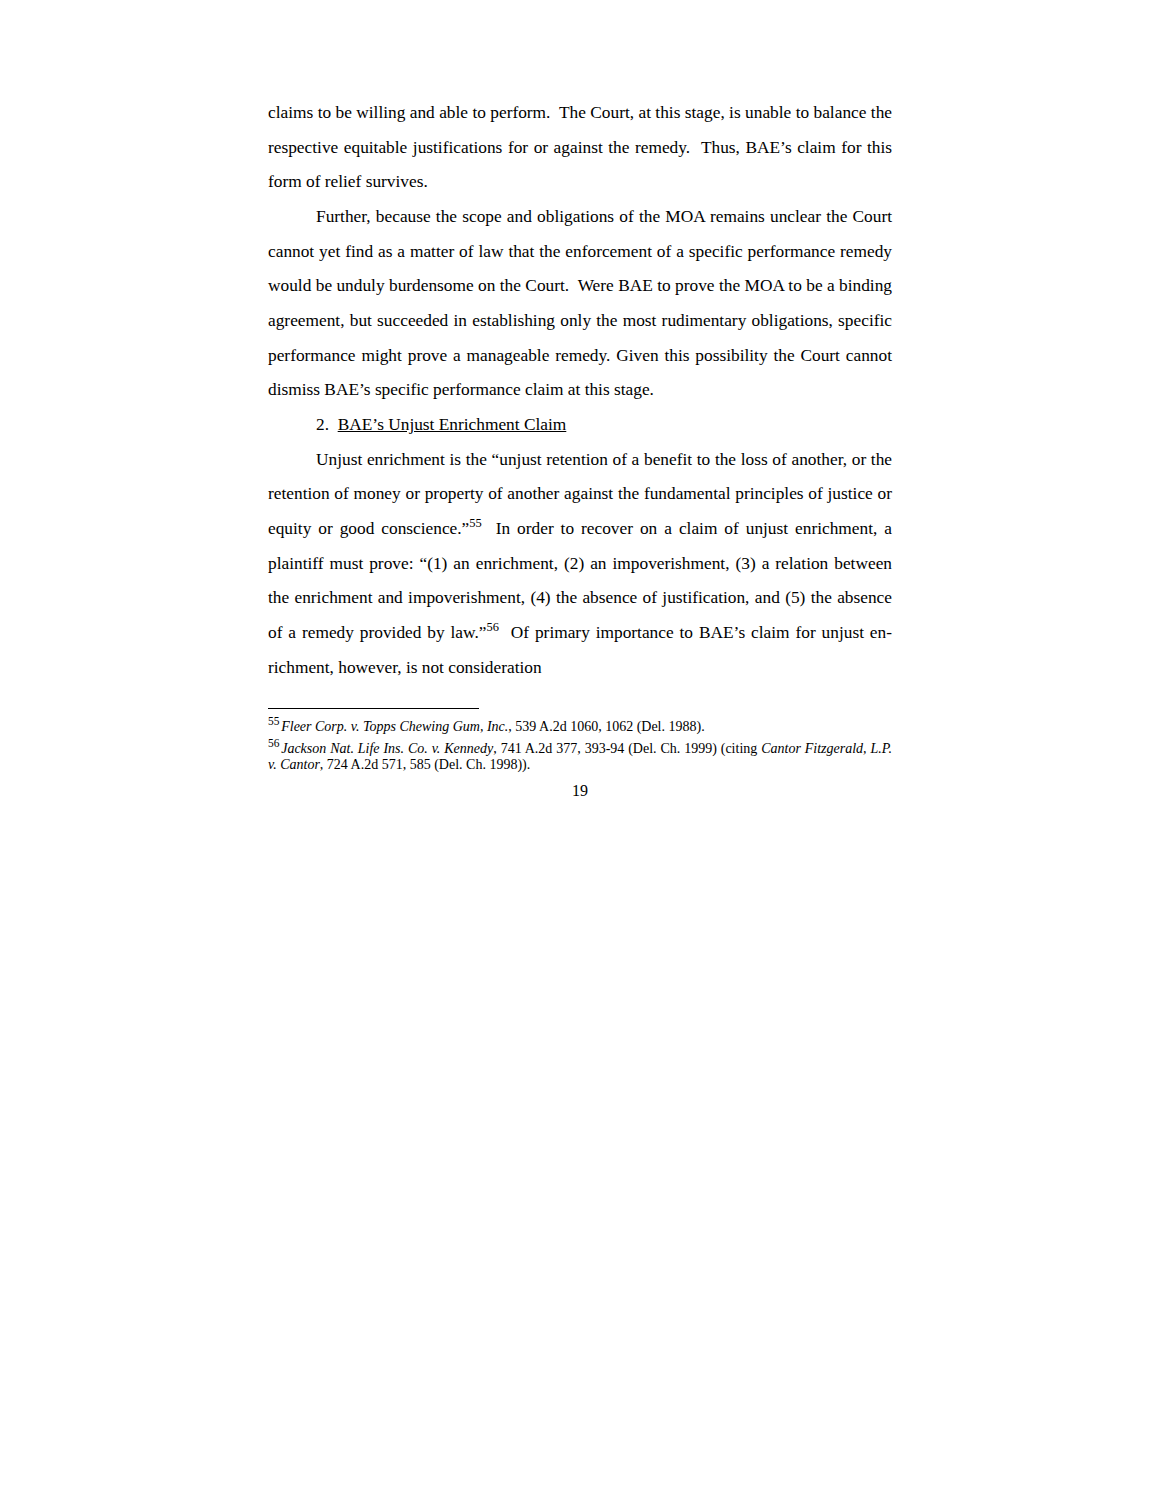claims to be willing and able to perform. The Court, at this stage, is unable to balance the respective equitable justifications for or against the remedy. Thus, BAE’s claim for this form of relief survives.
Further, because the scope and obligations of the MOA remains unclear the Court cannot yet find as a matter of law that the enforcement of a specific performance remedy would be unduly burdensome on the Court. Were BAE to prove the MOA to be a binding agreement, but succeeded in establishing only the most rudimentary obligations, specific performance might prove a manageable remedy. Given this possibility the Court cannot dismiss BAE’s specific performance claim at this stage.
2. BAE’s Unjust Enrichment Claim
Unjust enrichment is the “unjust retention of a benefit to the loss of another, or the retention of money or property of another against the fundamental principles of justice or equity or good conscience.”55 In order to recover on a claim of unjust enrichment, a plaintiff must prove: “(1) an enrichment, (2) an impoverishment, (3) a relation between the enrichment and impoverishment, (4) the absence of justification, and (5) the absence of a remedy provided by law.”56 Of primary importance to BAE’s claim for unjust enrichment, however, is not consideration
55 Fleer Corp. v. Topps Chewing Gum, Inc., 539 A.2d 1060, 1062 (Del. 1988).
56 Jackson Nat. Life Ins. Co. v. Kennedy, 741 A.2d 377, 393-94 (Del. Ch. 1999) (citing Cantor Fitzgerald, L.P. v. Cantor, 724 A.2d 571, 585 (Del. Ch. 1998)).
19